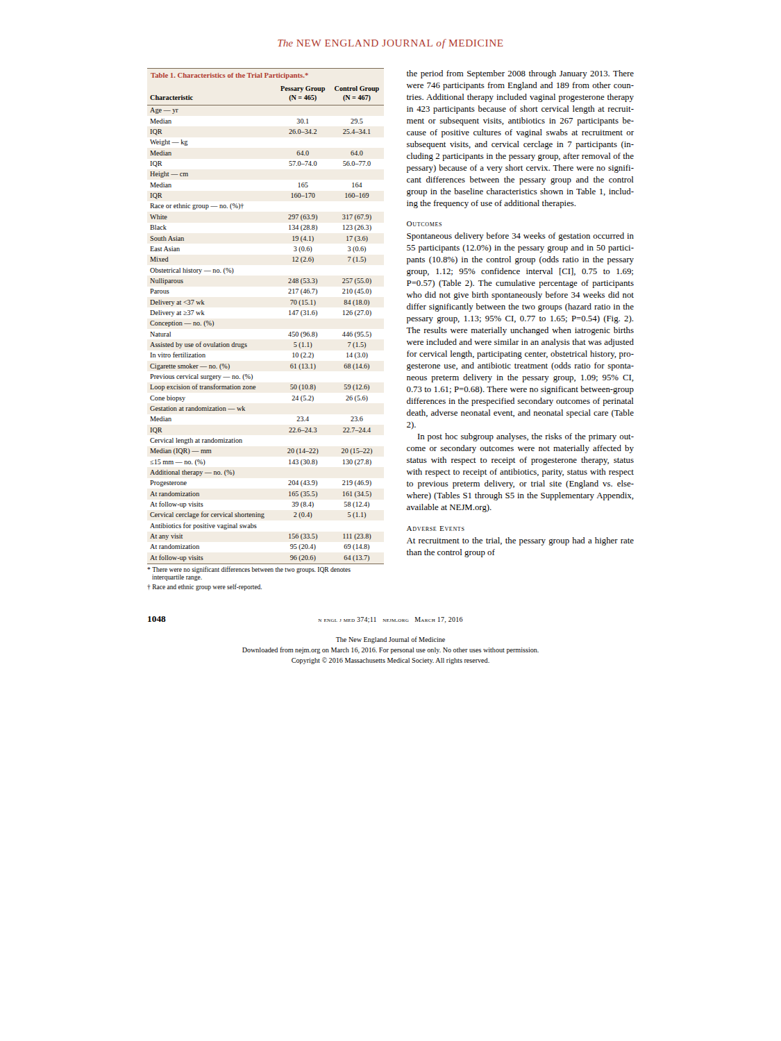The NEW ENGLAND JOURNAL of MEDICINE
Table 1. Characteristics of the Trial Participants.*
| Characteristic | Pessary Group (N = 465) | Control Group (N = 467) |
| --- | --- | --- |
| Age — yr | | |
| Median | 30.1 | 29.5 |
| IQR | 26.0–34.2 | 25.4–34.1 |
| Weight — kg | | |
| Median | 64.0 | 64.0 |
| IQR | 57.0–74.0 | 56.0–77.0 |
| Height — cm | | |
| Median | 165 | 164 |
| IQR | 160–170 | 160–169 |
| Race or ethnic group — no. (%)† | | |
| White | 297 (63.9) | 317 (67.9) |
| Black | 134 (28.8) | 123 (26.3) |
| South Asian | 19 (4.1) | 17 (3.6) |
| East Asian | 3 (0.6) | 3 (0.6) |
| Mixed | 12 (2.6) | 7 (1.5) |
| Obstetrical history — no. (%) | | |
| Nulliparous | 248 (53.3) | 257 (55.0) |
| Parous | 217 (46.7) | 210 (45.0) |
| Delivery at <37 wk | 70 (15.1) | 84 (18.0) |
| Delivery at ≥37 wk | 147 (31.6) | 126 (27.0) |
| Conception — no. (%) | | |
| Natural | 450 (96.8) | 446 (95.5) |
| Assisted by use of ovulation drugs | 5 (1.1) | 7 (1.5) |
| In vitro fertilization | 10 (2.2) | 14 (3.0) |
| Cigarette smoker — no. (%) | 61 (13.1) | 68 (14.6) |
| Previous cervical surgery — no. (%) | | |
| Loop excision of transformation zone | 50 (10.8) | 59 (12.6) |
| Cone biopsy | 24 (5.2) | 26 (5.6) |
| Gestation at randomization — wk | | |
| Median | 23.4 | 23.6 |
| IQR | 22.6–24.3 | 22.7–24.4 |
| Cervical length at randomization | | |
| Median (IQR) — mm | 20 (14–22) | 20 (15–22) |
| ≤15 mm — no. (%) | 143 (30.8) | 130 (27.8) |
| Additional therapy — no. (%) | | |
| Progesterone | 204 (43.9) | 219 (46.9) |
| At randomization | 165 (35.5) | 161 (34.5) |
| At follow-up visits | 39 (8.4) | 58 (12.4) |
| Cervical cerclage for cervical shortening | 2 (0.4) | 5 (1.1) |
| Antibiotics for positive vaginal swabs | | |
| At any visit | 156 (33.5) | 111 (23.8) |
| At randomization | 95 (20.4) | 69 (14.8) |
| At follow-up visits | 96 (20.6) | 64 (13.7) |
* There were no significant differences between the two groups. IQR denotes interquartile range.
† Race and ethnic group were self-reported.
the period from September 2008 through January 2013. There were 746 participants from England and 189 from other countries. Additional therapy included vaginal progesterone therapy in 423 participants because of short cervical length at recruitment or subsequent visits, antibiotics in 267 participants because of positive cultures of vaginal swabs at recruitment or subsequent visits, and cervical cerclage in 7 participants (including 2 participants in the pessary group, after removal of the pessary) because of a very short cervix. There were no significant differences between the pessary group and the control group in the baseline characteristics shown in Table 1, including the frequency of use of additional therapies.
Outcomes
Spontaneous delivery before 34 weeks of gestation occurred in 55 participants (12.0%) in the pessary group and in 50 participants (10.8%) in the control group (odds ratio in the pessary group, 1.12; 95% confidence interval [CI], 0.75 to 1.69; P=0.57) (Table 2). The cumulative percentage of participants who did not give birth spontaneously before 34 weeks did not differ significantly between the two groups (hazard ratio in the pessary group, 1.13; 95% CI, 0.77 to 1.65; P=0.54) (Fig. 2). The results were materially unchanged when iatrogenic births were included and were similar in an analysis that was adjusted for cervical length, participating center, obstetrical history, progesterone use, and antibiotic treatment (odds ratio for spontaneous preterm delivery in the pessary group, 1.09; 95% CI, 0.73 to 1.61; P=0.68). There were no significant between-group differences in the prespecified secondary outcomes of perinatal death, adverse neonatal event, and neonatal special care (Table 2).
In post hoc subgroup analyses, the risks of the primary outcome or secondary outcomes were not materially affected by status with respect to receipt of progesterone therapy, status with respect to receipt of antibiotics, parity, status with respect to previous preterm delivery, or trial site (England vs. elsewhere) (Tables S1 through S5 in the Supplementary Appendix, available at NEJM.org).
Adverse Events
At recruitment to the trial, the pessary group had a higher rate than the control group of
1048
n engl j med 374;11 nejm.org March 17, 2016
The New England Journal of Medicine
Downloaded from nejm.org on March 16, 2016. For personal use only. No other uses without permission.
Copyright © 2016 Massachusetts Medical Society. All rights reserved.